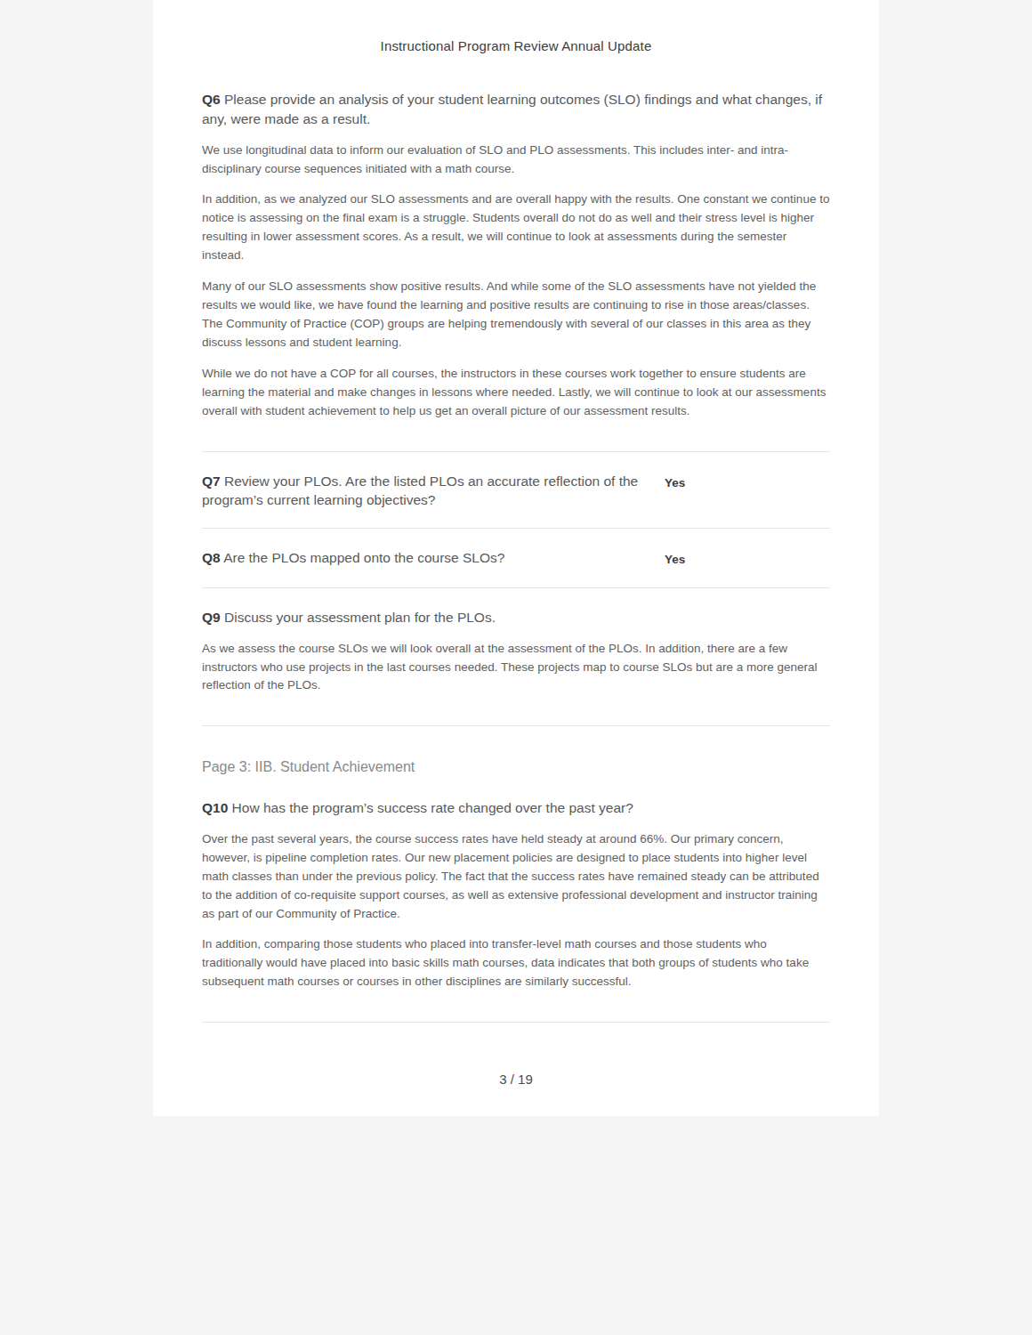Instructional Program Review Annual Update
Q6 Please provide an analysis of your student learning outcomes (SLO) findings and what changes, if any, were made as a result.
We use longitudinal data to inform our evaluation of SLO and PLO assessments. This includes inter- and intra-disciplinary course sequences initiated with a math course.
In addition, as we analyzed our SLO assessments and are overall happy with the results. One constant we continue to notice is assessing on the final exam is a struggle. Students overall do not do as well and their stress level is higher resulting in lower assessment scores. As a result, we will continue to look at assessments during the semester instead.
Many of our SLO assessments show positive results. And while some of the SLO assessments have not yielded the results we would like, we have found the learning and positive results are continuing to rise in those areas/classes. The Community of Practice (COP) groups are helping tremendously with several of our classes in this area as they discuss lessons and student learning.
While we do not have a COP for all courses, the instructors in these courses work together to ensure students are learning the material and make changes in lessons where needed. Lastly, we will continue to look at our assessments overall with student achievement to help us get an overall picture of our assessment results.
Q7 Review your PLOs. Are the listed PLOs an accurate reflection of the program’s current learning objectives?
Yes
Q8 Are the PLOs mapped onto the course SLOs?
Yes
Q9 Discuss your assessment plan for the PLOs.
As we assess the course SLOs we will look overall at the assessment of the PLOs. In addition, there are a few instructors who use projects in the last courses needed. These projects map to course SLOs but are a more general reflection of the PLOs.
Page 3: IIB. Student Achievement
Q10 How has the program’s success rate changed over the past year?
Over the past several years, the course success rates have held steady at around 66%. Our primary concern, however, is pipeline completion rates. Our new placement policies are designed to place students into higher level math classes than under the previous policy. The fact that the success rates have remained steady can be attributed to the addition of co-requisite support courses, as well as extensive professional development and instructor training as part of our Community of Practice.
In addition, comparing those students who placed into transfer-level math courses and those students who traditionally would have placed into basic skills math courses, data indicates that both groups of students who take subsequent math courses or courses in other disciplines are similarly successful.
3 / 19